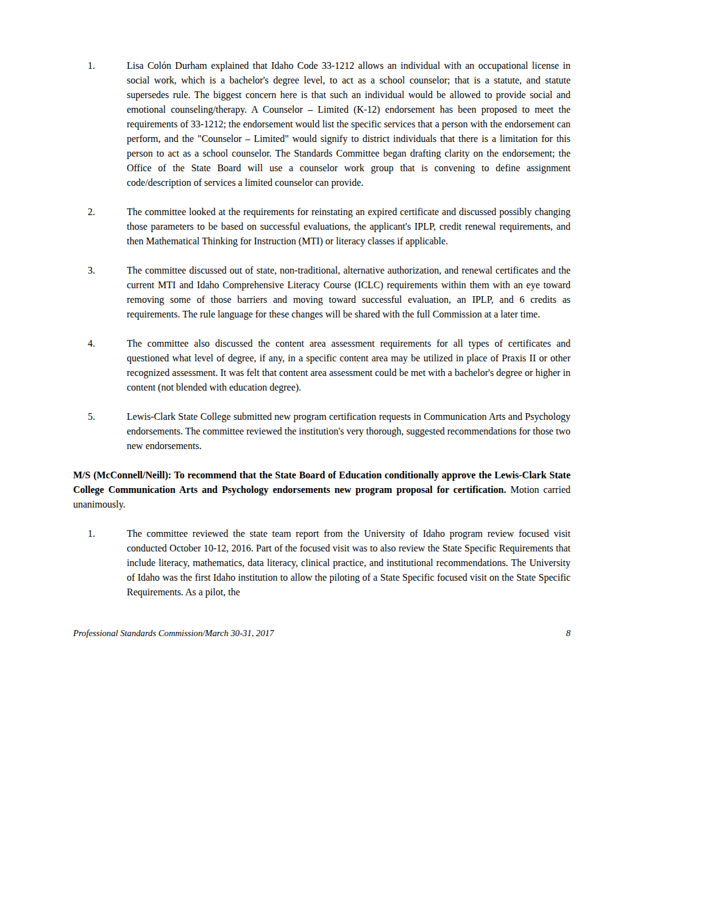Lisa Colón Durham explained that Idaho Code 33-1212 allows an individual with an occupational license in social work, which is a bachelor's degree level, to act as a school counselor; that is a statute, and statute supersedes rule. The biggest concern here is that such an individual would be allowed to provide social and emotional counseling/therapy. A Counselor – Limited (K-12) endorsement has been proposed to meet the requirements of 33-1212; the endorsement would list the specific services that a person with the endorsement can perform, and the "Counselor – Limited" would signify to district individuals that there is a limitation for this person to act as a school counselor. The Standards Committee began drafting clarity on the endorsement; the Office of the State Board will use a counselor work group that is convening to define assignment code/description of services a limited counselor can provide.
The committee looked at the requirements for reinstating an expired certificate and discussed possibly changing those parameters to be based on successful evaluations, the applicant's IPLP, credit renewal requirements, and then Mathematical Thinking for Instruction (MTI) or literacy classes if applicable.
The committee discussed out of state, non-traditional, alternative authorization, and renewal certificates and the current MTI and Idaho Comprehensive Literacy Course (ICLC) requirements within them with an eye toward removing some of those barriers and moving toward successful evaluation, an IPLP, and 6 credits as requirements. The rule language for these changes will be shared with the full Commission at a later time.
The committee also discussed the content area assessment requirements for all types of certificates and questioned what level of degree, if any, in a specific content area may be utilized in place of Praxis II or other recognized assessment. It was felt that content area assessment could be met with a bachelor's degree or higher in content (not blended with education degree).
Lewis-Clark State College submitted new program certification requests in Communication Arts and Psychology endorsements. The committee reviewed the institution's very thorough, suggested recommendations for those two new endorsements.
M/S (McConnell/Neill): To recommend that the State Board of Education conditionally approve the Lewis-Clark State College Communication Arts and Psychology endorsements new program proposal for certification. Motion carried unanimously.
The committee reviewed the state team report from the University of Idaho program review focused visit conducted October 10-12, 2016. Part of the focused visit was to also review the State Specific Requirements that include literacy, mathematics, data literacy, clinical practice, and institutional recommendations. The University of Idaho was the first Idaho institution to allow the piloting of a State Specific focused visit on the State Specific Requirements. As a pilot, the
Professional Standards Commission/March 30-31, 2017 8